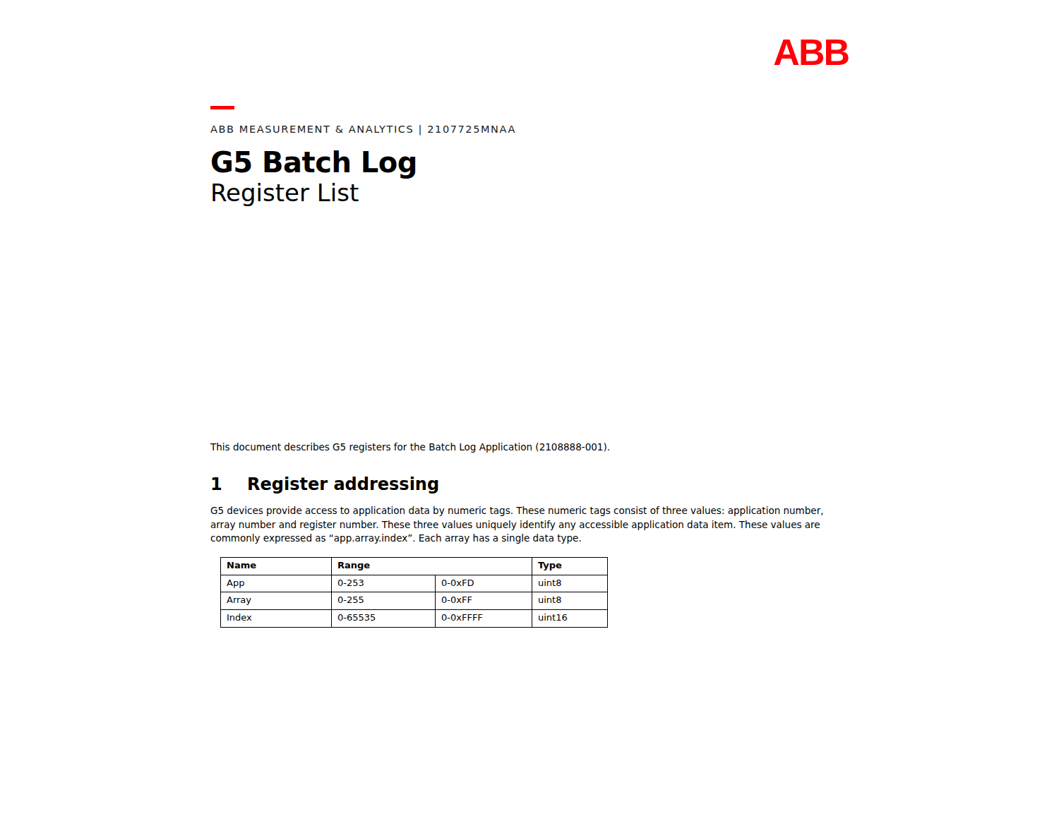ABB
ABB MEASUREMENT & ANALYTICS | 2107725MNAA
G5 Batch Log
Register List
This document describes G5 registers for the Batch Log Application (2108888-001).
1 Register addressing
G5 devices provide access to application data by numeric tags. These numeric tags consist of three values: application number, array number and register number. These three values uniquely identify any accessible application data item. These values are commonly expressed as “app.array.index”. Each array has a single data type.
| Name | Range | Type |
| --- | --- | --- |
| App | 0-253 | 0-0xFD | uint8 |
| Array | 0-255 | 0-0xFF | uint8 |
| Index | 0-65535 | 0-0xFFFF | uint16 |